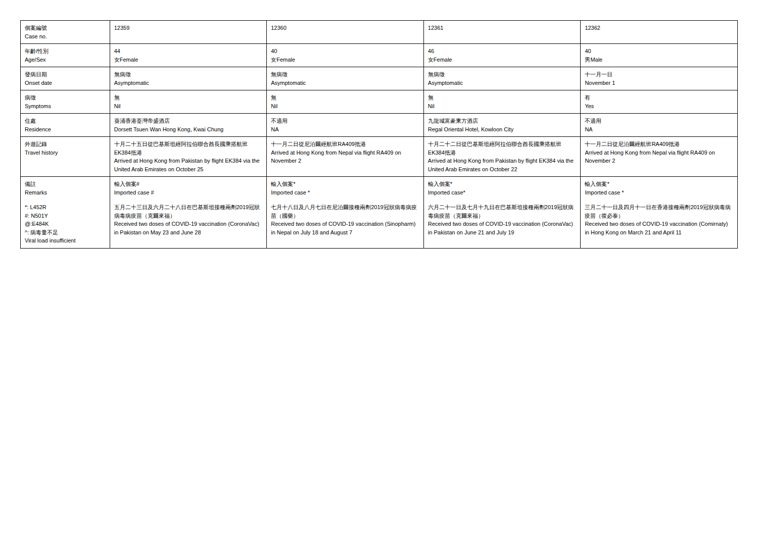| 個案編號 Case no. | 12359 | 12360 | 12361 | 12362 |
| 年齡/性別 Age/Sex | 44 女Female | 40 女Female | 46 女Female | 40 男Male |
| 發病日期 Onset date | 無病徵 Asymptomatic | 無病徵 Asymptomatic | 無病徵 Asymptomatic | 十一月一日 November 1 |
| 病徵 Symptoms | 無 Nil | 無 Nil | 無 Nil | 有 Yes |
| 住處 Residence | 葵涌香港荃灣帝盛酒店 Dorsett Tsuen Wan Hong Kong, Kwai Chung | 不適用 NA | 九龍城富豪東方酒店 Regal Oriental Hotel, Kowloon City | 不適用 NA |
| 外遊記錄 Travel history | 十月二十五日從巴基斯坦經阿拉伯聯合酋長國乘搭航班EK384抵港 Arrived at Hong Kong from Pakistan by flight EK384 via the United Arab Emirates on October 25 | 十一月二日從尼泊爾經航班RA409抵港 Arrived at Hong Kong from Nepal via flight RA409 on November 2 | 十月二十二日從巴基斯坦經阿拉伯聯合酋長國乘搭航班EK384抵港 Arrived at Hong Kong from Pakistan by flight EK384 via the United Arab Emirates on October 22 | 十一月二日從尼泊爾經航班RA409抵港 Arrived at Hong Kong from Nepal via flight RA409 on November 2 |
| 備註 Remarks *: L452R #: N501Y @:E484K ^: 病毒量不足 Viral load insufficient | 輸入個案# Imported case # 五月二十三日及六月二十八日在巴基斯坦接種兩劑2019冠狀病毒病疫苗（克爾來福） Received two doses of COVID-19 vaccination (CoronaVac) in Pakistan on May 23 and June 28 | 輸入個案* Imported case * 七月十八日及八月七日在尼泊爾接種兩劑2019冠狀病毒病疫苗（國藥） Received two doses of COVID-19 vaccination (Sinopharm) in Nepal on July 18 and August 7 | 輸入個案* Imported case* 六月二十一日及七月十九日在巴基斯坦接種兩劑2019冠狀病毒病疫苗（克爾來福） Received two doses of COVID-19 vaccination (CoronaVac) in Pakistan on June 21 and July 19 | 輸入個案* Imported case * 三月二十一日及四月十一日在香港接種兩劑2019冠狀病毒病疫苗（復必泰） Received two doses of COVID-19 vaccination (Comirnaty) in Hong Kong on March 21 and April 11 |